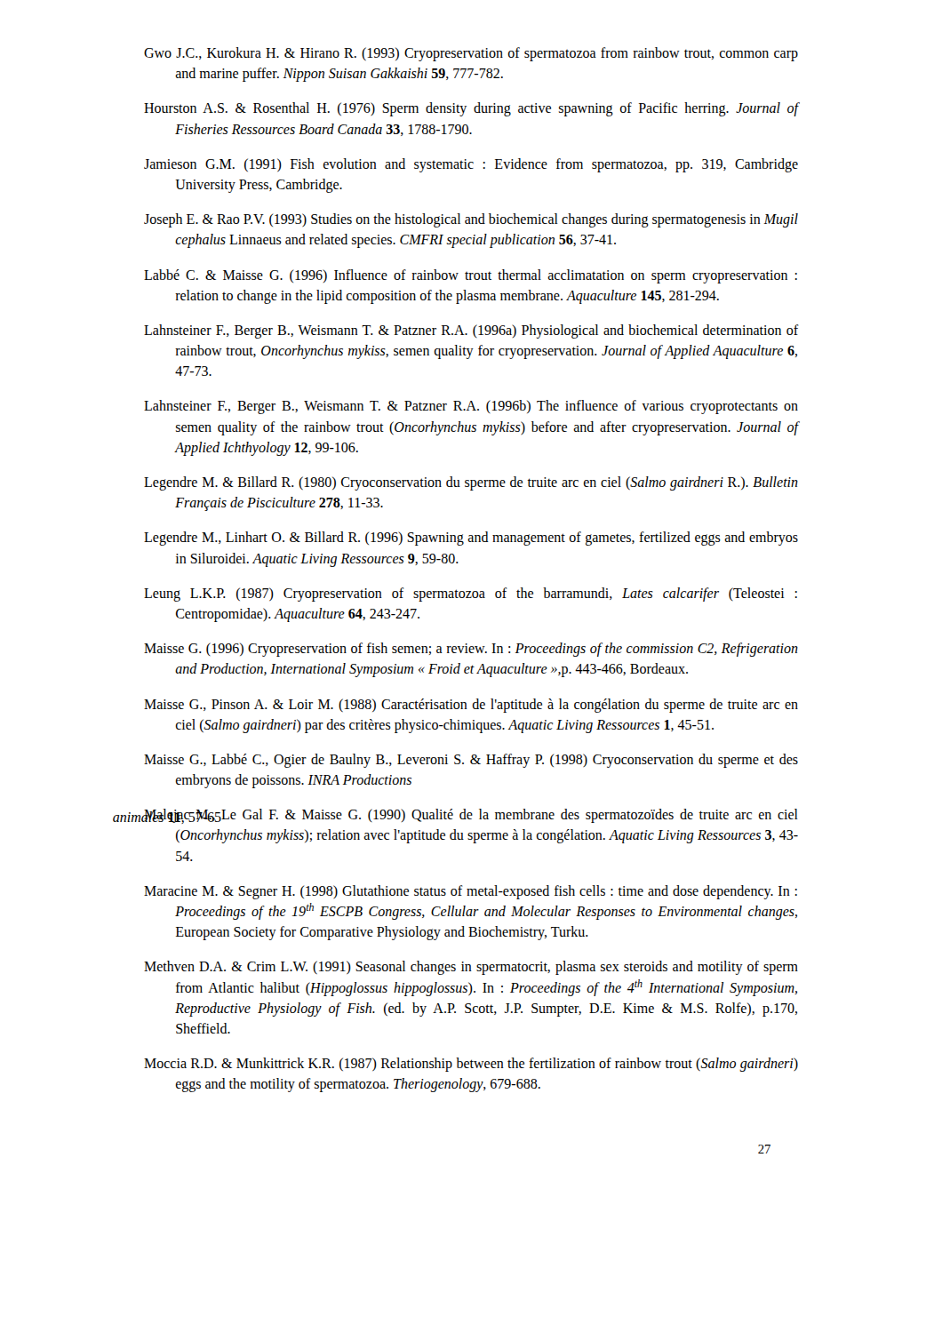Gwo J.C., Kurokura H. & Hirano R. (1993) Cryopreservation of spermatozoa from rainbow trout, common carp and marine puffer. Nippon Suisan Gakkaishi 59, 777-782.
Hourston A.S. & Rosenthal H. (1976) Sperm density during active spawning of Pacific herring. Journal of Fisheries Ressources Board Canada 33, 1788-1790.
Jamieson G.M. (1991) Fish evolution and systematic : Evidence from spermatozoa, pp. 319, Cambridge University Press, Cambridge.
Joseph E. & Rao P.V. (1993) Studies on the histological and biochemical changes during spermatogenesis in Mugil cephalus Linnaeus and related species. CMFRI special publication 56, 37-41.
Labbé C. & Maisse G. (1996) Influence of rainbow trout thermal acclimatation on sperm cryopreservation : relation to change in the lipid composition of the plasma membrane. Aquaculture 145, 281-294.
Lahnsteiner F., Berger B., Weismann T. & Patzner R.A. (1996a) Physiological and biochemical determination of rainbow trout, Oncorhynchus mykiss, semen quality for cryopreservation. Journal of Applied Aquaculture 6, 47-73.
Lahnsteiner F., Berger B., Weismann T. & Patzner R.A. (1996b) The influence of various cryoprotectants on semen quality of the rainbow trout (Oncorhynchus mykiss) before and after cryopreservation. Journal of Applied Ichthyology 12, 99-106.
Legendre M. & Billard R. (1980) Cryoconservation du sperme de truite arc en ciel (Salmo gairdneri R.). Bulletin Français de Pisciculture 278, 11-33.
Legendre M., Linhart O. & Billard R. (1996) Spawning and management of gametes, fertilized eggs and embryos in Siluroidei. Aquatic Living Ressources 9, 59-80.
Leung L.K.P. (1987) Cryopreservation of spermatozoa of the barramundi, Lates calcarifer (Teleostei : Centropomidae). Aquaculture 64, 243-247.
Maisse G. (1996) Cryopreservation of fish semen; a review. In : Proceedings of the commission C2, Refrigeration and Production, International Symposium « Froid et Aquaculture », p. 443-466, Bordeaux.
Maisse G., Pinson A. & Loir M. (1988) Caractérisation de l'aptitude à la congélation du sperme de truite arc en ciel (Salmo gairdneri) par des critères physico-chimiques. Aquatic Living Ressources 1, 45-51.
Maisse G., Labbé C., Ogier de Baulny B., Leveroni S. & Haffray P. (1998) Cryoconservation du sperme et des embryons de poissons. INRA Productions
Malejaanimales 11, 57-65c M., Le Gal F. & Maisse G. (1990) Qualité de la membrane des spermatozoïdes de truite arc en ciel (Oncorhynchus mykiss); relation avec l'aptitude du sperme à la congélation. Aquatic Living Ressources 3, 43-54.
Maracine M. & Segner H. (1998) Glutathione status of metal-exposed fish cells : time and dose dependency. In : Proceedings of the 19th ESCPB Congress, Cellular and Molecular Responses to Environmental changes, European Society for Comparative Physiology and Biochemistry, Turku.
Methven D.A. & Crim L.W. (1991) Seasonal changes in spermatocrit, plasma sex steroids and motility of sperm from Atlantic halibut (Hippoglossus hippoglossus). In : Proceedings of the 4th International Symposium, Reproductive Physiology of Fish. (ed. by A.P. Scott, J.P. Sumpter, D.E. Kime & M.S. Rolfe), p.170, Sheffield.
Moccia R.D. & Munkittrick K.R. (1987) Relationship between the fertilization of rainbow trout (Salmo gairdneri) eggs and the motility of spermatozoa. Theriogenology, 679-688.
27